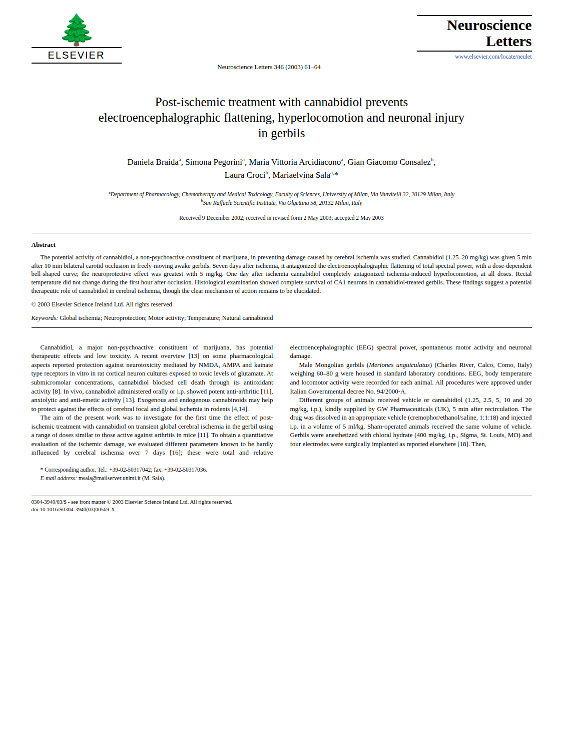🌲
ELSEVIER
Neuroscience Letters 346 (2003) 61–64
Neuroscience
Letters
www.elsevier.com/locate/neulet
Post-ischemic treatment with cannabidiol prevents
electroencephalographic flattening, hyperlocomotion and neuronal injury
in gerbils
Daniela Braidaa, Simona Pegorinia, Maria Vittoria Arcidiaconoa, Gian Giacomo Consalezb,
Laura Crocib, Mariaelvina Salaa,*
aDepartment of Pharmacology, Chemotherapy and Medical Toxicology, Faculty of Sciences, University of Milan, Via Vanvitelli 32, 20129 Milan, Italy
bSan Raffaele Scientific Institute, Via Olgettina 58, 20132 Milan, Italy
Received 9 December 2002; received in revised form 2 May 2003; accepted 2 May 2003
Abstract
The potential activity of cannabidiol, a non-psychoactive constituent of marijuana, in preventing damage caused by cerebral ischemia was studied. Cannabidiol (1.25–20 mg/kg) was given 5 min after 10 min bilateral carotid occlusion in freely-moving awake gerbils. Seven days after ischemia, it antagonized the electroencephalographic flattening of total spectral power, with a dose-dependent bell-shaped curve; the neuroprotective effect was greatest with 5 mg/kg. One day after ischemia cannabidiol completely antagonized ischemia-induced hyperlocomotion, at all doses. Rectal temperature did not change during the first hour after occlusion. Histological examination showed complete survival of CA1 neurons in cannabidiol-treated gerbils. These findings suggest a potential therapeutic role of cannabidiol in cerebral ischemia, though the clear mechanism of action remains to be elucidated.
© 2003 Elsevier Science Ireland Ltd. All rights reserved.
Keywords: Global ischemia; Neuroprotection; Motor activity; Temperature; Natural cannabinoid
Cannabidiol, a major non-psychoactive constituent of marijuana, has potential therapeutic effects and low toxicity. A recent overview [13] on some pharmacological aspects reported protection against neurotoxicity mediated by NMDA, AMPA and kainate type receptors in vitro in rat cortical neuron cultures exposed to toxic levels of glutamate. At submicromolar concentrations, cannabidiol blocked cell death through its antioxidant activity [8]. In vivo, cannabidiol administered orally or i.p. showed potent anti-arthritic [11], anxiolytic and anti-emetic activity [13]. Exogenous and endogenous cannabinoids may help to protect against the effects of cerebral focal and global ischemia in rodents [4,14].
The aim of the present work was to investigate for the first time the effect of post-ischemic treatment with cannabidiol on transient global cerebral ischemia in the gerbil using a range of doses similar to those active against arthritis in mice [11]. To obtain a quantitative evaluation of the ischemic damage, we evaluated different parameters known to be hardly influenced by cerebral ischemia over 7 days [16]; these were total and relative electroencephalographic (EEG) spectral power, spontaneous motor activity and neuronal damage.
Male Mongolian gerbils (Meriones unguiculatus) (Charles River, Calco, Como, Italy) weighing 60–80 g were housed in standard laboratory conditions. EEG, body temperature and locomotor activity were recorded for each animal. All procedures were approved under Italian Governmental decree No. 94/2000-A.
Different groups of animals received vehicle or cannabidiol (1.25, 2.5, 5, 10 and 20 mg/kg, i.p.), kindly supplied by GW Pharmaceuticals (UK), 5 min after recirculation. The drug was dissolved in an appropriate vehicle (cremophor/ethanol/saline, 1:1:18) and injected i.p. in a volume of 5 ml/kg. Sham-operated animals received the same volume of vehicle. Gerbils were anesthetized with chloral hydrate (400 mg/kg, i.p., Sigma, St. Louis, MO) and four electrodes were surgically implanted as reported elsewhere [18]. Then,
* Corresponding author. Tel.: +39-02-50317042; fax: +39-02-50317036.
E-mail address: msala@mailserver.unimi.it (M. Sala).
0304-3940/03/$ - see front matter © 2003 Elsevier Science Ireland Ltd. All rights reserved.
doi:10.1016/S0304-3940(03)00569-X